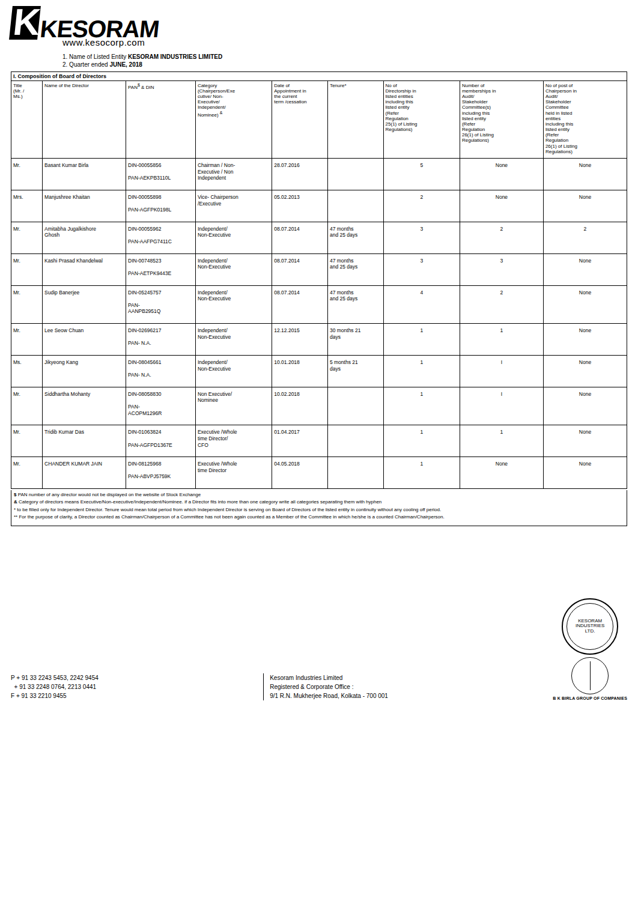KKESORAM
www.kesocorp.com
1. Name of Listed Entity KESORAM INDUSTRIES LIMITED
2. Quarter ended JUNE, 2018
I. Composition of Board of Directors
| Title (Mr. / Ms.) | Name of the Director | PAN $ & DIN | Category (Chairperson/Exe cutive/ Non- Executive/ Independent/ Nominee) & | Date of Appointment in the current term /cessation | Tenure* | No of Directorship in listed entities including this listed entity (Refer Regulation 25(1) of Listing Regulations) | Number of memberships in Audit/ Stakeholder Committee(s) including this listed entity (Refer Regulation 26(1) of Listing Regulations) | No of post of Chairperson in Audit/ Stakeholder Committee held in listed entities including this listed entity (Refer Regulation 26(1) of Listing Regulations) |
| --- | --- | --- | --- | --- | --- | --- | --- | --- |
| Mr. | Basant Kumar Birla | DIN-00055856 PAN-AEKPB3110L | Chairman / Non- Executive / Non Independent | 28.07.2016 | | 5 | None | None |
| Mrs. | Manjushree Khaitan | DIN-00055898 PAN-AGFPK0198L | Vice- Chairperson /Executive | 05.02.2013 | | 2 | None | None |
| Mr. | Amitabha Jugalkishore Ghosh | DIN-00055962 PAN-AAFPG7411C | Independent/ Non-Executive | 08.07.2014 | 47 months and 25 days | 3 | 2 | 2 |
| Mr. | Kashi Prasad Khandelwal | DIN-00748523 PAN-AETPK9443E | Independent/ Non-Executive | 08.07.2014 | 47 months and 25 days | 3 | 3 | None |
| Mr. | Sudip Banerjee | DIN-05245757 PAN- AANPB2951Q | Independent/ Non-Executive | 08.07.2014 | 47 months and 25 days | 4 | 2 | None |
| Mr. | Lee Seow Chuan | DIN-02696217 PAN- N.A. | Independent/ Non-Executive | 12.12.2015 | 30 months 21 days | 1 | 1 | None |
| Ms. | Jikyeong Kang | DIN-08045661 PAN- N.A. | Independent/ Non-Executive | 10.01.2018 | 5 months 21 days | 1 | I | None |
| Mr. | Siddhartha Mohanty | DIN-08058830 PAN- ACOPM1296R | Non Executive/ Nominee | 10.02.2018 | | 1 | I | None |
| Mr. | Tridib Kumar Das | DIN-01063824 PAN-AGFPD1367E | Executive /Whole time Director/ CFO | 01.04.2017 | | 1 | 1 | None |
| Mr. | CHANDER KUMAR JAIN | DIN-08125968 PAN-ABVPJ5759K | Executive /Whole time Director | 04.05.2018 | | 1 | None | None |
$ PAN number of any director would not be displayed on the website of Stock Exchange
& Category of directors means Executive/Non-executive/Independent/Nominee. if a Director fits into more than one category write all categories separating them with hyphen
* to be filled only for Independent Director. Tenure would mean total period from which Independent Director is serving on Board of Directors of the listed entity in continuity without any cooling off period.
** For the purpose of clarity, a Director counted as Chairman/Chairperson of a Committee has not been again counted as a Member of the Committee in which he/she is a counted Chairman/Chairperson.
P + 91 33 2243 5453, 2242 9454
+ 91 33 2248 0764, 2213 0441
F + 91 33 2210 9455
Kesoram Industries Limited
Registered & Corporate Office :
9/1 R.N. Mukherjee Road, Kolkata - 700 001
KESORAM
INDUSTRIES
LTD.
B K BIRLA GROUP OF COMPANIES